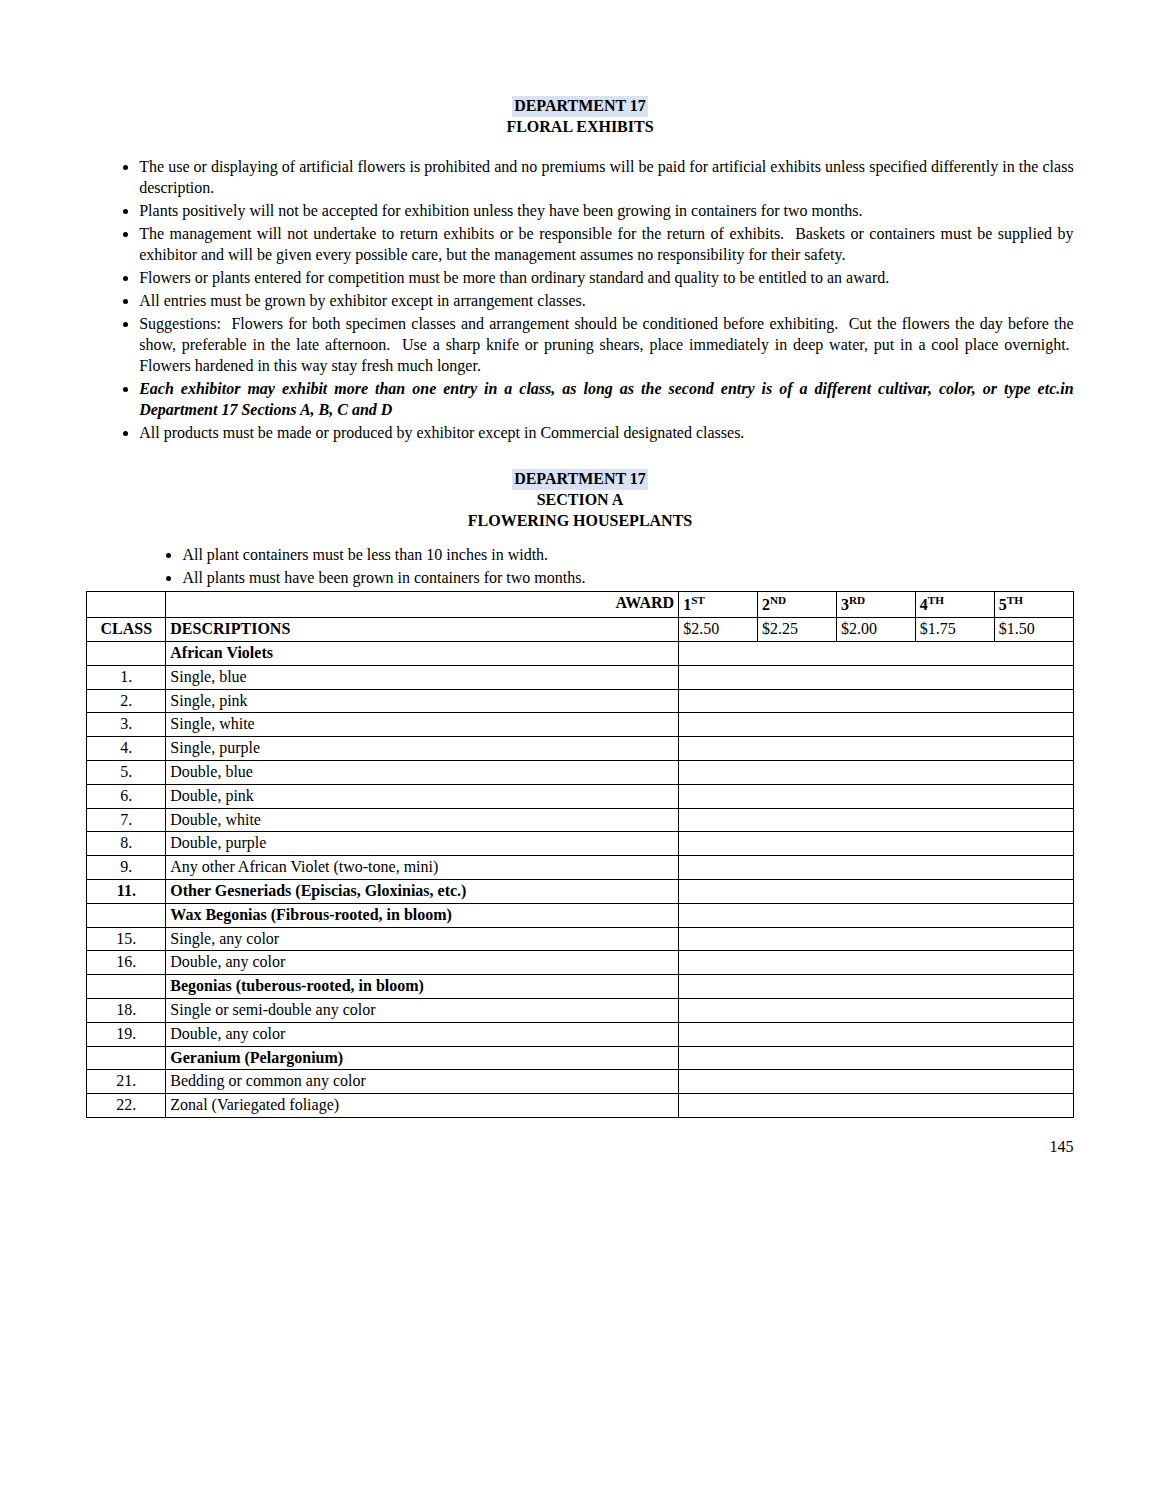DEPARTMENT 17
FLORAL EXHIBITS
The use or displaying of artificial flowers is prohibited and no premiums will be paid for artificial exhibits unless specified differently in the class description.
Plants positively will not be accepted for exhibition unless they have been growing in containers for two months.
The management will not undertake to return exhibits or be responsible for the return of exhibits. Baskets or containers must be supplied by exhibitor and will be given every possible care, but the management assumes no responsibility for their safety.
Flowers or plants entered for competition must be more than ordinary standard and quality to be entitled to an award.
All entries must be grown by exhibitor except in arrangement classes.
Suggestions: Flowers for both specimen classes and arrangement should be conditioned before exhibiting. Cut the flowers the day before the show, preferable in the late afternoon. Use a sharp knife or pruning shears, place immediately in deep water, put in a cool place overnight. Flowers hardened in this way stay fresh much longer.
Each exhibitor may exhibit more than one entry in a class, as long as the second entry is of a different cultivar, color, or type etc.in Department 17 Sections A, B, C and D
All products must be made or produced by exhibitor except in Commercial designated classes.
DEPARTMENT 17
SECTION A
FLOWERING HOUSEPLANTS
All plant containers must be less than 10 inches in width.
All plants must have been grown in containers for two months.
| | AWARD | 1 ST | 2 ND | 3 RD | 4 TH | 5 TH |
| CLASS | DESCRIPTIONS | $2.50 | $2.25 | $2.00 | $1.75 | $1.50 |
| | African Violets | |
| 1. | Single, blue | |
| 2. | Single, pink | |
| 3. | Single, white | |
| 4. | Single, purple | |
| 5. | Double, blue | |
| 6. | Double, pink | |
| 7. | Double, white | |
| 8. | Double, purple | |
| 9. | Any other African Violet (two-tone, mini) | |
| 11. | Other Gesneriads (Episcias, Gloxinias, etc.) | |
| | Wax Begonias (Fibrous-rooted, in bloom) | |
| 15. | Single, any color | |
| 16. | Double, any color | |
| | Begonias (tuberous-rooted, in bloom) | |
| 18. | Single or semi-double any color | |
| 19. | Double, any color | |
| | Geranium (Pelargonium) | |
| 21. | Bedding or common any color | |
| 22. | Zonal (Variegated foliage) | |
145